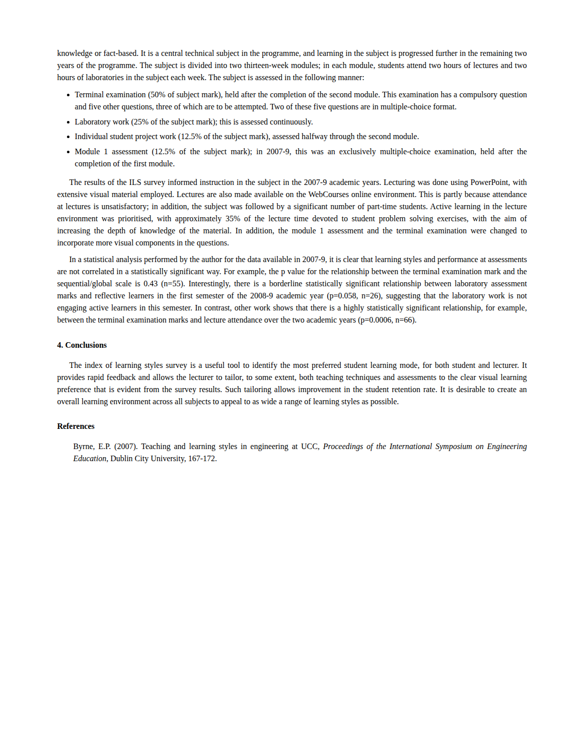knowledge or fact-based. It is a central technical subject in the programme, and learning in the subject is progressed further in the remaining two years of the programme. The subject is divided into two thirteen-week modules; in each module, students attend two hours of lectures and two hours of laboratories in the subject each week. The subject is assessed in the following manner:
Terminal examination (50% of subject mark), held after the completion of the second module. This examination has a compulsory question and five other questions, three of which are to be attempted. Two of these five questions are in multiple-choice format.
Laboratory work (25% of the subject mark); this is assessed continuously.
Individual student project work (12.5% of the subject mark), assessed halfway through the second module.
Module 1 assessment (12.5% of the subject mark); in 2007-9, this was an exclusively multiple-choice examination, held after the completion of the first module.
The results of the ILS survey informed instruction in the subject in the 2007-9 academic years. Lecturing was done using PowerPoint, with extensive visual material employed. Lectures are also made available on the WebCourses online environment. This is partly because attendance at lectures is unsatisfactory; in addition, the subject was followed by a significant number of part-time students. Active learning in the lecture environment was prioritised, with approximately 35% of the lecture time devoted to student problem solving exercises, with the aim of increasing the depth of knowledge of the material. In addition, the module 1 assessment and the terminal examination were changed to incorporate more visual components in the questions.
In a statistical analysis performed by the author for the data available in 2007-9, it is clear that learning styles and performance at assessments are not correlated in a statistically significant way. For example, the p value for the relationship between the terminal examination mark and the sequential/global scale is 0.43 (n=55). Interestingly, there is a borderline statistically significant relationship between laboratory assessment marks and reflective learners in the first semester of the 2008-9 academic year (p=0.058, n=26), suggesting that the laboratory work is not engaging active learners in this semester. In contrast, other work shows that there is a highly statistically significant relationship, for example, between the terminal examination marks and lecture attendance over the two academic years (p=0.0006, n=66).
4. Conclusions
The index of learning styles survey is a useful tool to identify the most preferred student learning mode, for both student and lecturer. It provides rapid feedback and allows the lecturer to tailor, to some extent, both teaching techniques and assessments to the clear visual learning preference that is evident from the survey results. Such tailoring allows improvement in the student retention rate. It is desirable to create an overall learning environment across all subjects to appeal to as wide a range of learning styles as possible.
References
Byrne, E.P. (2007). Teaching and learning styles in engineering at UCC, Proceedings of the International Symposium on Engineering Education, Dublin City University, 167-172.